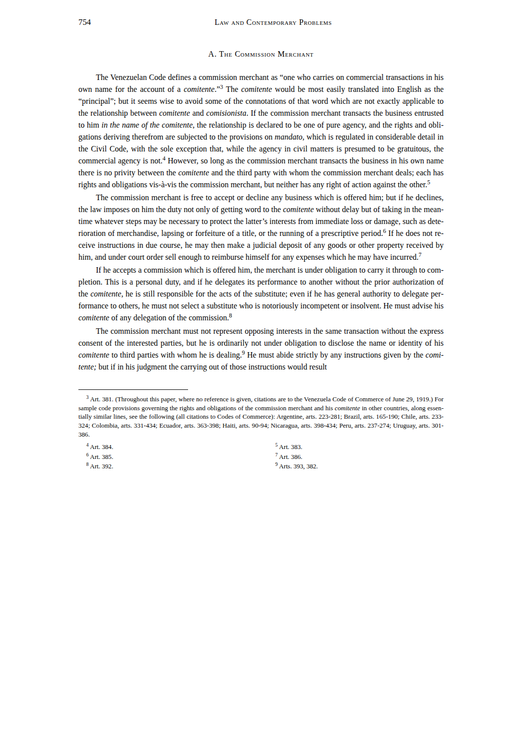754 Law and Contemporary Problems
A. The Commission Merchant
The Venezuelan Code defines a commission merchant as “one who carries on commercial transactions in his own name for the account of a comitente.”3 The comitente would be most easily translated into English as the “principal”; but it seems wise to avoid some of the connotations of that word which are not exactly applicable to the relationship between comitente and comisionista. If the commission merchant transacts the business entrusted to him in the name of the comitente, the relationship is declared to be one of pure agency, and the rights and obligations deriving therefrom are subjected to the provisions on mandato, which is regulated in considerable detail in the Civil Code, with the sole exception that, while the agency in civil matters is presumed to be gratuitous, the commercial agency is not.4 However, so long as the commission merchant transacts the business in his own name there is no privity between the comitente and the third party with whom the commission merchant deals; each has rights and obligations vis-à-vis the commission merchant, but neither has any right of action against the other.5
The commission merchant is free to accept or decline any business which is offered him; but if he declines, the law imposes on him the duty not only of getting word to the comitente without delay but of taking in the meantime whatever steps may be necessary to protect the latter’s interests from immediate loss or damage, such as deterioration of merchandise, lapsing or forfeiture of a title, or the running of a prescriptive period.6 If he does not receive instructions in due course, he may then make a judicial deposit of any goods or other property received by him, and under court order sell enough to reimburse himself for any expenses which he may have incurred.7
If he accepts a commission which is offered him, the merchant is under obligation to carry it through to completion. This is a personal duty, and if he delegates its performance to another without the prior authorization of the comitente, he is still responsible for the acts of the substitute; even if he has general authority to delegate performance to others, he must not select a substitute who is notoriously incompetent or insolvent. He must advise his comitente of any delegation of the commission.8
The commission merchant must not represent opposing interests in the same transaction without the express consent of the interested parties, but he is ordinarily not under obligation to disclose the name or identity of his comitente to third parties with whom he is dealing.9 He must abide strictly by any instructions given by the comitente; but if in his judgment the carrying out of those instructions would result
3 Art. 381. (Throughout this paper, where no reference is given, citations are to the Venezuela Code of Commerce of June 29, 1919.) For sample code provisions governing the rights and obligations of the commission merchant and his comitente in other countries, along essentially similar lines, see the following (all citations to Codes of Commerce): Argentine, arts. 223-281; Brazil, arts. 165-190; Chile, arts. 233-324; Colombia, arts. 331-434; Ecuador, arts. 363-398; Haiti, arts. 90-94; Nicaragua, arts. 398-434; Peru, arts. 237-274; Uruguay, arts. 301-386.
4 Art. 384. 5 Art. 383. 6 Art. 385. 7 Art. 386. 8 Art. 392. 9 Arts. 393, 382.